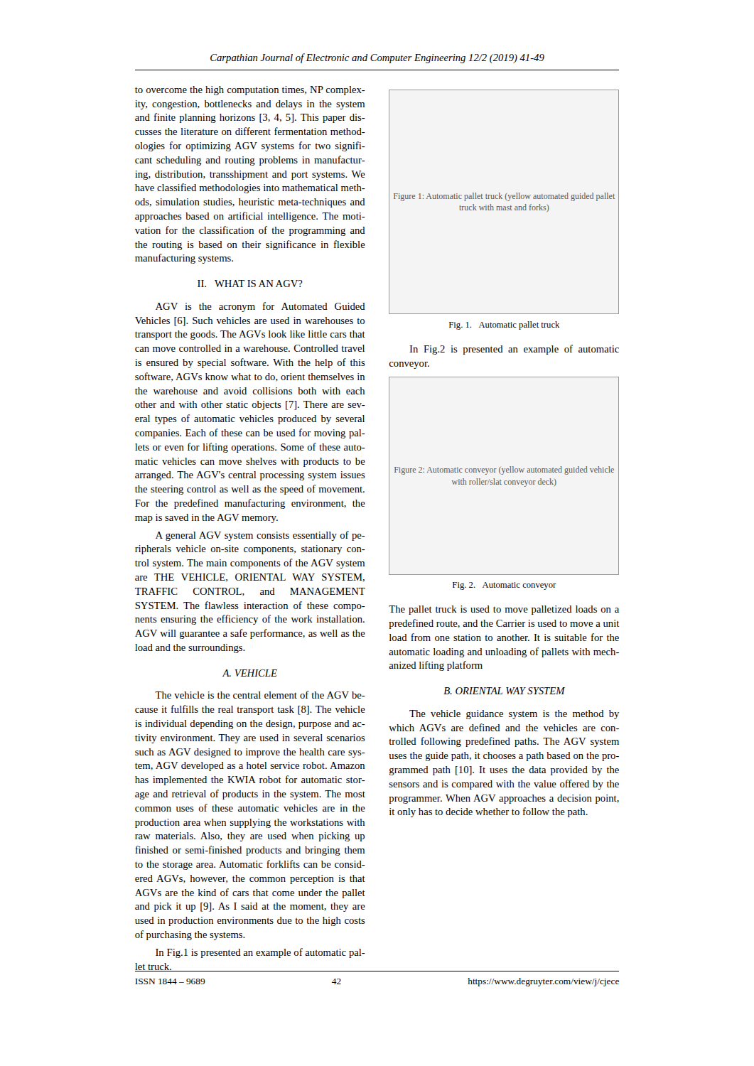Carpathian Journal of Electronic and Computer Engineering 12/2 (2019) 41-49
to overcome the high computation times, NP complexity, congestion, bottlenecks and delays in the system and finite planning horizons [3, 4, 5]. This paper discusses the literature on different fermentation methodologies for optimizing AGV systems for two significant scheduling and routing problems in manufacturing, distribution, transshipment and port systems. We have classified methodologies into mathematical methods, simulation studies, heuristic meta-techniques and approaches based on artificial intelligence. The motivation for the classification of the programming and the routing is based on their significance in flexible manufacturing systems.
II. WHAT IS AN AGV?
AGV is the acronym for Automated Guided Vehicles [6]. Such vehicles are used in warehouses to transport the goods. The AGVs look like little cars that can move controlled in a warehouse. Controlled travel is ensured by special software. With the help of this software, AGVs know what to do, orient themselves in the warehouse and avoid collisions both with each other and with other static objects [7]. There are several types of automatic vehicles produced by several companies. Each of these can be used for moving pallets or even for lifting operations. Some of these automatic vehicles can move shelves with products to be arranged. The AGV's central processing system issues the steering control as well as the speed of movement. For the predefined manufacturing environment, the map is saved in the AGV memory.
A general AGV system consists essentially of peripherals vehicle on-site components, stationary control system. The main components of the AGV system are THE VEHICLE, ORIENTAL WAY SYSTEM, TRAFFIC CONTROL, and MANAGEMENT SYSTEM. The flawless interaction of these components ensuring the efficiency of the work installation. AGV will guarantee a safe performance, as well as the load and the surroundings.
A. VEHICLE
The vehicle is the central element of the AGV because it fulfills the real transport task [8]. The vehicle is individual depending on the design, purpose and activity environment. They are used in several scenarios such as AGV designed to improve the health care system, AGV developed as a hotel service robot. Amazon has implemented the KWIA robot for automatic storage and retrieval of products in the system. The most common uses of these automatic vehicles are in the production area when supplying the workstations with raw materials. Also, they are used when picking up finished or semi-finished products and bringing them to the storage area. Automatic forklifts can be considered AGVs, however, the common perception is that AGVs are the kind of cars that come under the pallet and pick it up [9]. As I said at the moment, they are used in production environments due to the high costs of purchasing the systems.
In Fig.1 is presented an example of automatic pallet truck.
Figure 1: Automatic pallet truck (yellow automated guided pallet truck with mast and forks)
Fig. 1. Automatic pallet truck
In Fig.2 is presented an example of automatic conveyor.
Figure 2: Automatic conveyor (yellow automated guided vehicle with roller/slat conveyor deck)
Fig. 2. Automatic conveyor
The pallet truck is used to move palletized loads on a predefined route, and the Carrier is used to move a unit load from one station to another. It is suitable for the automatic loading and unloading of pallets with mechanized lifting platform
B. ORIENTAL WAY SYSTEM
The vehicle guidance system is the method by which AGVs are defined and the vehicles are controlled following predefined paths. The AGV system uses the guide path, it chooses a path based on the programmed path [10]. It uses the data provided by the sensors and is compared with the value offered by the programmer. When AGV approaches a decision point, it only has to decide whether to follow the path.
ISSN 1844 – 9689
42
https://www.degruyter.com/view/j/cjece